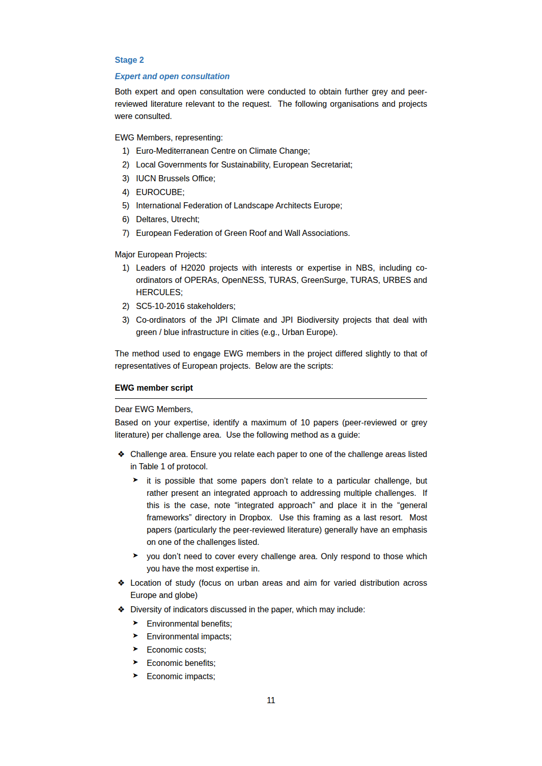Stage 2
Expert and open consultation
Both expert and open consultation were conducted to obtain further grey and peer-reviewed literature relevant to the request. The following organisations and projects were consulted.
EWG Members, representing:
Euro-Mediterranean Centre on Climate Change;
Local Governments for Sustainability, European Secretariat;
IUCN Brussels Office;
EUROCUBE;
International Federation of Landscape Architects Europe;
Deltares, Utrecht;
European Federation of Green Roof and Wall Associations.
Major European Projects:
Leaders of H2020 projects with interests or expertise in NBS, including co-ordinators of OPERAs, OpenNESS, TURAS, GreenSurge, TURAS, URBES and HERCULES;
SC5-10-2016 stakeholders;
Co-ordinators of the JPI Climate and JPI Biodiversity projects that deal with green / blue infrastructure in cities (e.g., Urban Europe).
The method used to engage EWG members in the project differed slightly to that of representatives of European projects. Below are the scripts:
EWG member script
Dear EWG Members,
Based on your expertise, identify a maximum of 10 papers (peer-reviewed or grey literature) per challenge area. Use the following method as a guide:
Challenge area. Ensure you relate each paper to one of the challenge areas listed in Table 1 of protocol.
it is possible that some papers don’t relate to a particular challenge, but rather present an integrated approach to addressing multiple challenges. If this is the case, note “integrated approach” and place it in the “general frameworks” directory in Dropbox. Use this framing as a last resort. Most papers (particularly the peer-reviewed literature) generally have an emphasis on one of the challenges listed.
you don’t need to cover every challenge area. Only respond to those which you have the most expertise in.
Location of study (focus on urban areas and aim for varied distribution across Europe and globe)
Diversity of indicators discussed in the paper, which may include:
Environmental benefits;
Environmental impacts;
Economic costs;
Economic benefits;
Economic impacts;
11